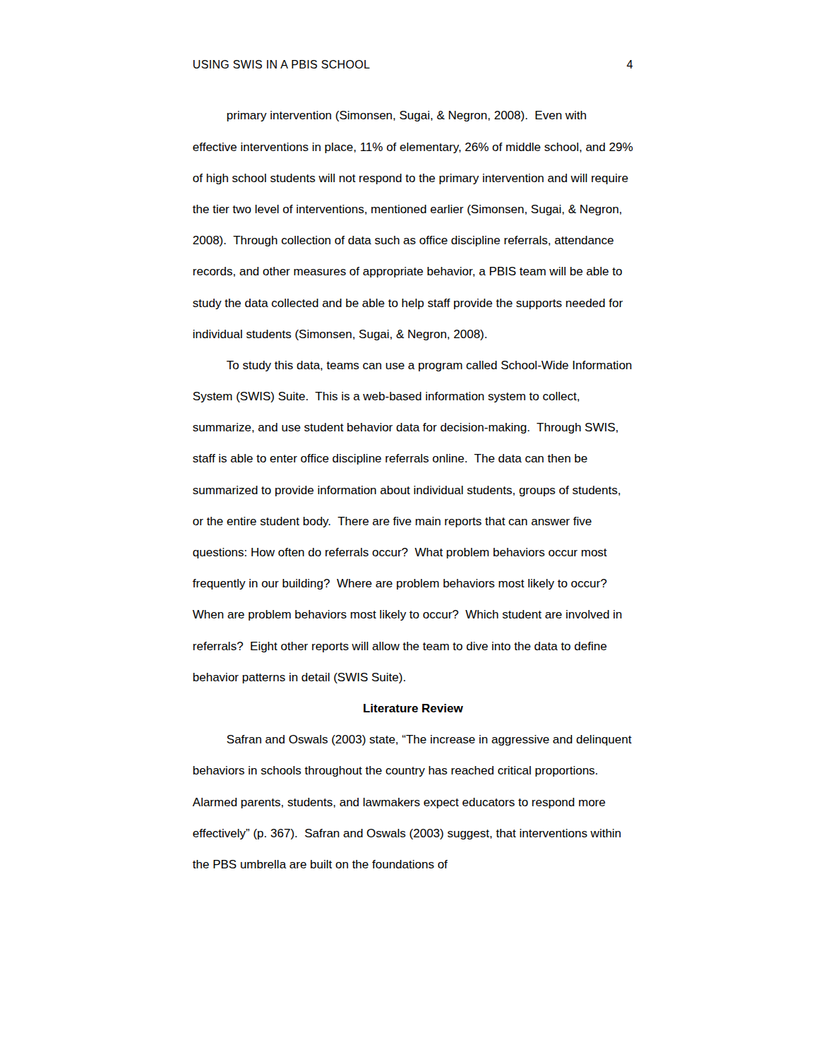Using SWIS in a PBIS School 4
primary intervention (Simonsen, Sugai, & Negron, 2008). Even with effective interventions in place, 11% of elementary, 26% of middle school, and 29% of high school students will not respond to the primary intervention and will require the tier two level of interventions, mentioned earlier (Simonsen, Sugai, & Negron, 2008). Through collection of data such as office discipline referrals, attendance records, and other measures of appropriate behavior, a PBIS team will be able to study the data collected and be able to help staff provide the supports needed for individual students (Simonsen, Sugai, & Negron, 2008).
To study this data, teams can use a program called School-Wide Information System (SWIS) Suite. This is a web-based information system to collect, summarize, and use student behavior data for decision-making. Through SWIS, staff is able to enter office discipline referrals online. The data can then be summarized to provide information about individual students, groups of students, or the entire student body. There are five main reports that can answer five questions: How often do referrals occur? What problem behaviors occur most frequently in our building? Where are problem behaviors most likely to occur? When are problem behaviors most likely to occur? Which student are involved in referrals? Eight other reports will allow the team to dive into the data to define behavior patterns in detail (SWIS Suite).
Literature Review
Safran and Oswals (2003) state, “The increase in aggressive and delinquent behaviors in schools throughout the country has reached critical proportions. Alarmed parents, students, and lawmakers expect educators to respond more effectively” (p. 367). Safran and Oswals (2003) suggest, that interventions within the PBS umbrella are built on the foundations of